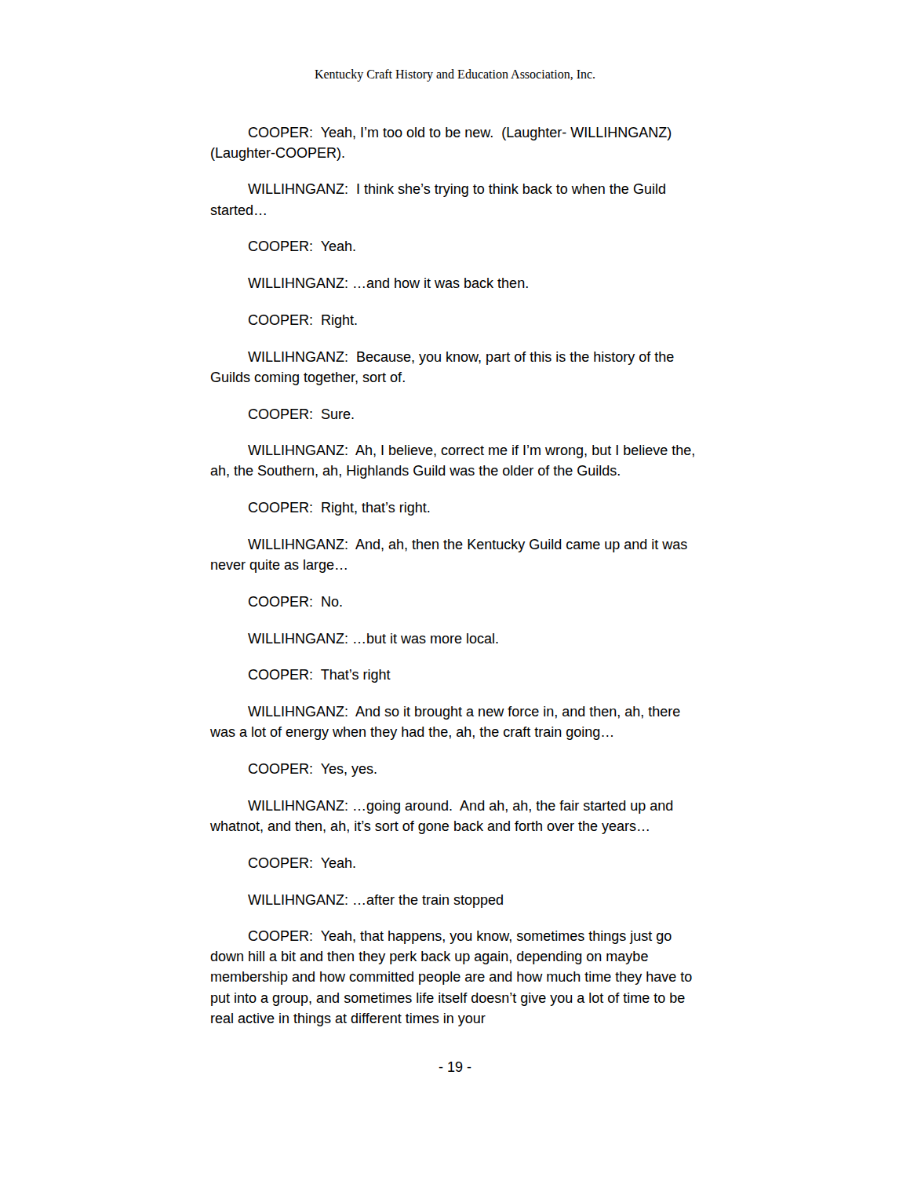Kentucky Craft History and Education Association, Inc.
COOPER: Yeah, I’m too old to be new. (Laughter- WILLIHNGANZ) (Laughter-COOPER).
WILLIHNGANZ: I think she’s trying to think back to when the Guild started…
COOPER: Yeah.
WILLIHNGANZ: …and how it was back then.
COOPER: Right.
WILLIHNGANZ: Because, you know, part of this is the history of the Guilds coming together, sort of.
COOPER: Sure.
WILLIHNGANZ: Ah, I believe, correct me if I’m wrong, but I believe the, ah, the Southern, ah, Highlands Guild was the older of the Guilds.
COOPER: Right, that’s right.
WILLIHNGANZ: And, ah, then the Kentucky Guild came up and it was never quite as large…
COOPER: No.
WILLIHNGANZ: …but it was more local.
COOPER: That’s right
WILLIHNGANZ: And so it brought a new force in, and then, ah, there was a lot of energy when they had the, ah, the craft train going…
COOPER: Yes, yes.
WILLIHNGANZ: …going around. And ah, ah, the fair started up and whatnot, and then, ah, it’s sort of gone back and forth over the years…
COOPER: Yeah.
WILLIHNGANZ: …after the train stopped
COOPER: Yeah, that happens, you know, sometimes things just go down hill a bit and then they perk back up again, depending on maybe membership and how committed people are and how much time they have to put into a group, and sometimes life itself doesn’t give you a lot of time to be real active in things at different times in your
- 19 -